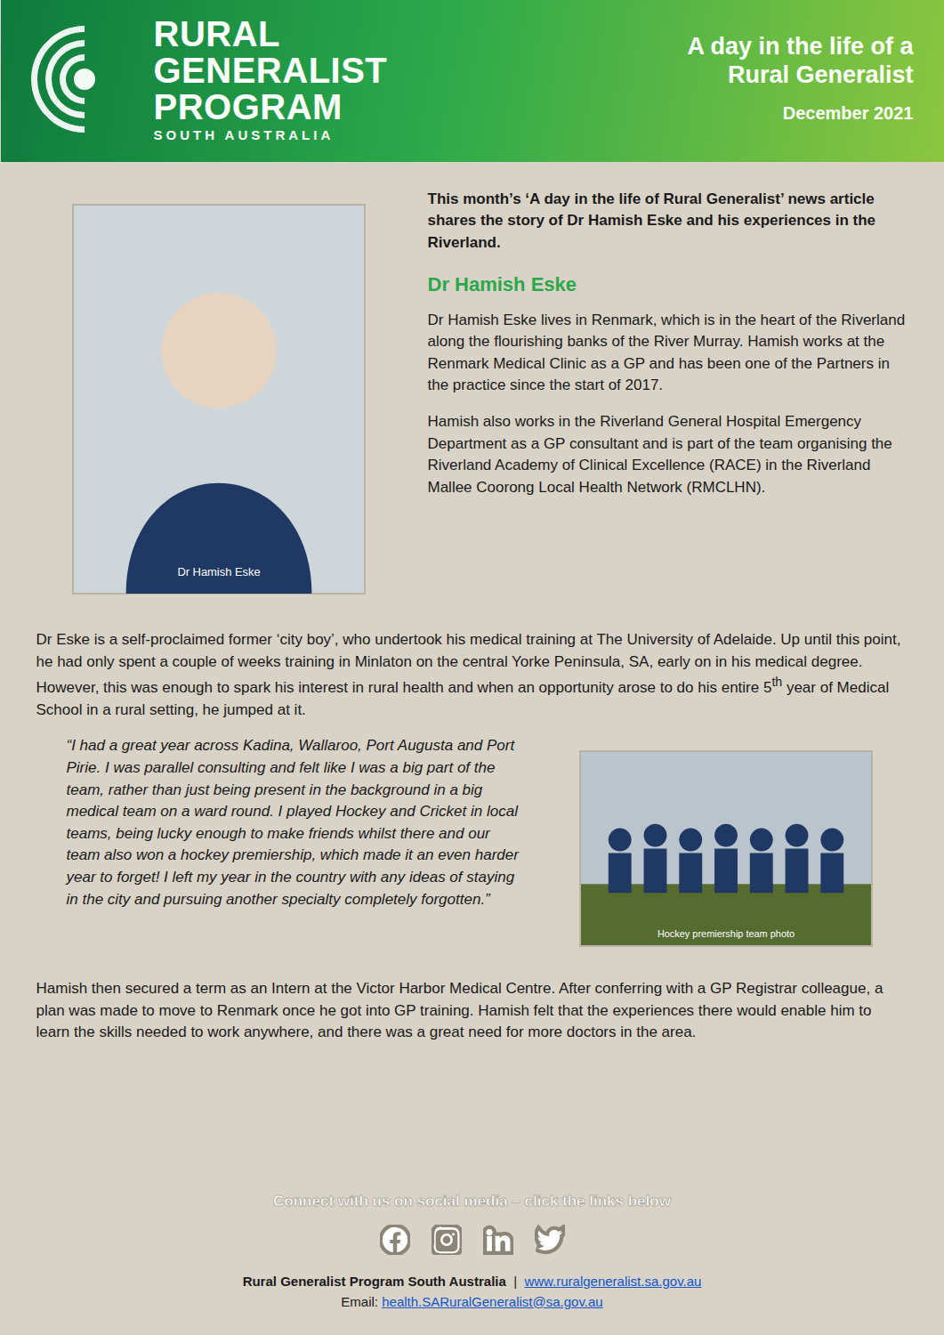Rural Generalist Program South Australia
A day in the life of a
Rural Generalist
December 2021
This month’s ‘A day in the life of Rural Generalist’ news article shares the story of Dr Hamish Eske and his experiences in the Riverland.
Dr Hamish Eske
Dr Hamish Eske lives in Renmark, which is in the heart of the Riverland along the flourishing banks of the River Murray. Hamish works at the Renmark Medical Clinic as a GP and has been one of the Partners in the practice since the start of 2017.
Hamish also works in the Riverland General Hospital Emergency Department as a GP consultant and is part of the team organising the Riverland Academy of Clinical Excellence (RACE) in the Riverland Mallee Coorong Local Health Network (RMCLHN).
Dr Eske is a self-proclaimed former ‘city boy’, who undertook his medical training at The University of Adelaide. Up until this point, he had only spent a couple of weeks training in Minlaton on the central Yorke Peninsula, SA, early on in his medical degree. However, this was enough to spark his interest in rural health and when an opportunity arose to do his entire 5th year of Medical School in a rural setting, he jumped at it.
“I had a great year across Kadina, Wallaroo, Port Augusta and Port Pirie. I was parallel consulting and felt like I was a big part of the team, rather than just being present in the background in a big medical team on a ward round. I played Hockey and Cricket in local teams, being lucky enough to make friends whilst there and our team also won a hockey premiership, which made it an even harder year to forget! I left my year in the country with any ideas of staying in the city and pursuing another specialty completely forgotten.”
Hamish then secured a term as an Intern at the Victor Harbor Medical Centre. After conferring with a GP Registrar colleague, a plan was made to move to Renmark once he got into GP training. Hamish felt that the experiences there would enable him to learn the skills needed to work anywhere, and there was a great need for more doctors in the area.
Connect with us on social media – click the links below
Rural Generalist Program South Australia | www.ruralgeneralist.sa.gov.au
Email: health.SARuralGeneralist@sa.gov.au